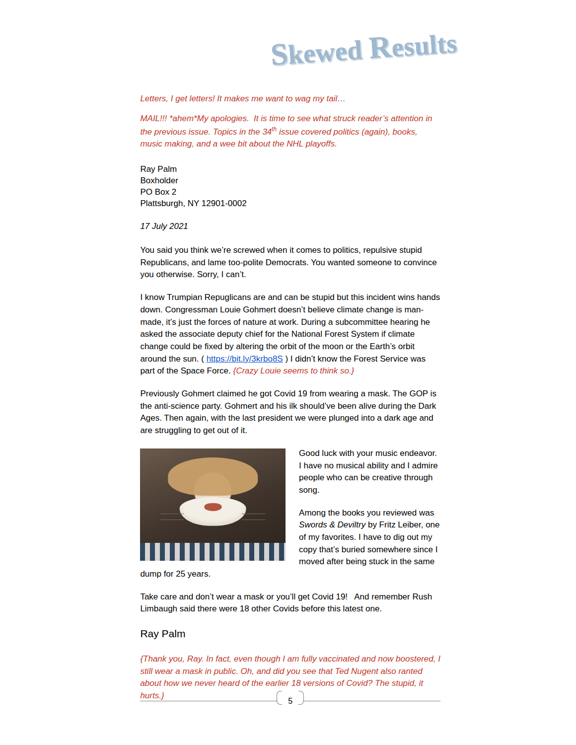Skewed Results
Letters, I get letters! It makes me want to wag my tail…
MAIL!!! *ahem*My apologies. It is time to see what struck reader’s attention in the previous issue. Topics in the 34th issue covered politics (again), books, music making, and a wee bit about the NHL playoffs.
Ray Palm
Boxholder
PO Box 2
Plattsburgh, NY 12901-0002
17 July 2021
You said you think we’re screwed when it comes to politics, repulsive stupid Republicans, and lame too-polite Democrats. You wanted someone to convince you otherwise. Sorry, I can’t.
I know Trumpian Repuglicans are and can be stupid but this incident wins hands down. Congressman Louie Gohmert doesn’t believe climate change is man-made, it’s just the forces of nature at work. During a subcommittee hearing he asked the associate deputy chief for the National Forest System if climate change could be fixed by altering the orbit of the moon or the Earth’s orbit around the sun. ( https://bit.ly/3krbo8S ) I didn’t know the Forest Service was part of the Space Force. {Crazy Louie seems to think so.}
Previously Gohmert claimed he got Covid 19 from wearing a mask. The GOP is the anti-science party. Gohmert and his ilk should’ve been alive during the Dark Ages. Then again, with the last president we were plunged into a dark age and are struggling to get out of it.
Good luck with your music endeavor. I have no musical ability and I admire people who can be creative through song.
Among the books you reviewed was Swords & Deviltry by Fritz Leiber, one of my favorites. I have to dig out my copy that’s buried somewhere since I moved after being stuck in the same dump for 25 years.
Take care and don’t wear a mask or you’ll get Covid 19! And remember Rush Limbaugh said there were 18 other Covids before this latest one.
Ray Palm
{Thank you, Ray. In fact, even though I am fully vaccinated and now boostered, I still wear a mask in public. Oh, and did you see that Ted Nugent also ranted about how we never heard of the earlier 18 versions of Covid? The stupid, it hurts.}
5